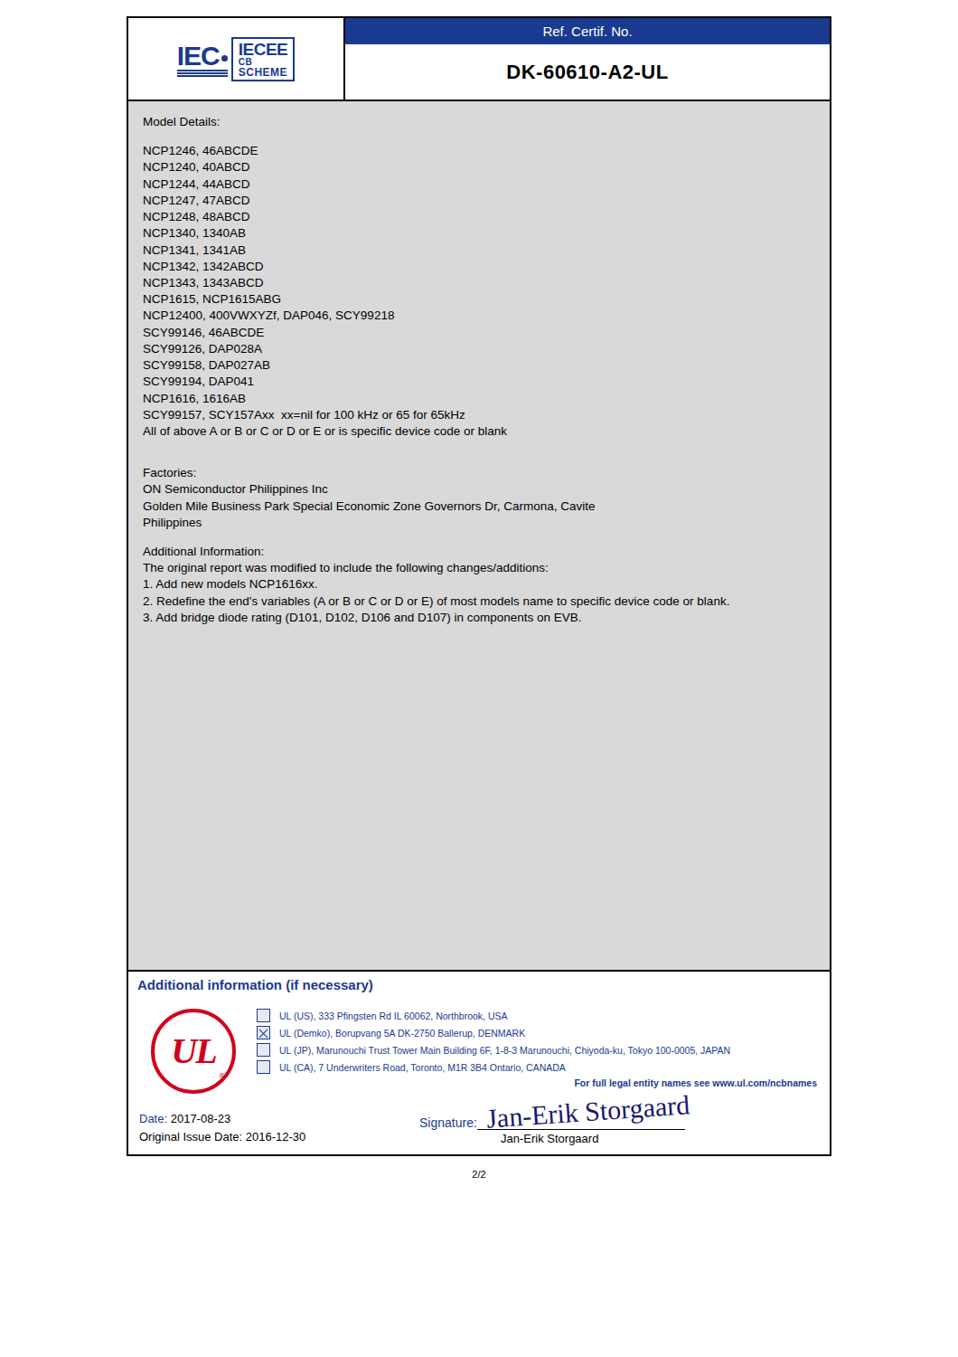IEC
IECEE
CB
SCHEME
Ref. Certif. No.
DK-60610-A2-UL
Model Details:
NCP1246, 46ABCDE
NCP1240, 40ABCD
NCP1244, 44ABCD
NCP1247, 47ABCD
NCP1248, 48ABCD
NCP1340, 1340AB
NCP1341, 1341AB
NCP1342, 1342ABCD
NCP1343, 1343ABCD
NCP1615, NCP1615ABG
NCP12400, 400VWXYZf, DAP046, SCY99218
SCY99146, 46ABCDE
SCY99126, DAP028A
SCY99158, DAP027AB
SCY99194, DAP041
NCP1616, 1616AB
SCY99157, SCY157Axx xx=nil for 100 kHz or 65 for 65kHz
All of above A or B or C or D or E or is specific device code or blank
Factories:
ON Semiconductor Philippines Inc
Golden Mile Business Park Special Economic Zone Governors Dr, Carmona, Cavite
Philippines
Additional Information:
The original report was modified to include the following changes/additions:
1. Add new models NCP1616xx.
2. Redefine the end's variables (A or B or C or D or E) of most models name to specific device code or blank.
3. Add bridge diode rating (D101, D102, D106 and D107) in components on EVB.
Additional information (if necessary)
UL ®
UL (US), 333 Pfingsten Rd IL 60062, Northbrook, USA
UL (Demko), Borupvang 5A DK-2750 Ballerup, DENMARK
UL (JP), Marunouchi Trust Tower Main Building 6F, 1-8-3 Marunouchi, Chiyoda-ku, Tokyo 100-0005, JAPAN
UL (CA), 7 Underwriters Road, Toronto, M1R 3B4 Ontario, CANADA
For full legal entity names see www.ul.com/ncbnames
Date: 2017-08-23
Original Issue Date: 2016-12-30
Signature: Jan-Erik Storgaard
Jan-Erik Storgaard
2/2